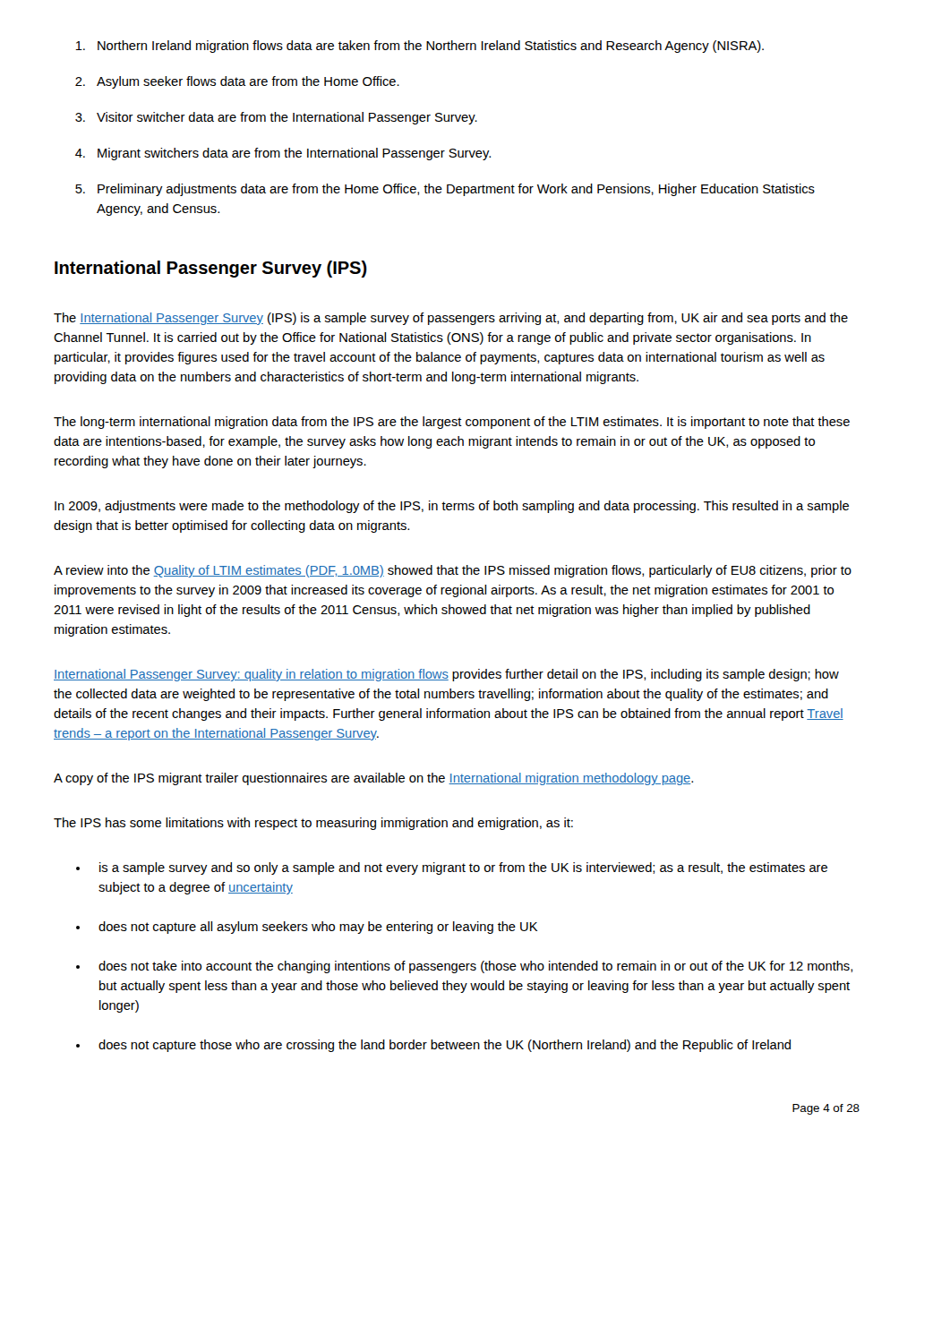Northern Ireland migration flows data are taken from the Northern Ireland Statistics and Research Agency (NISRA).
Asylum seeker flows data are from the Home Office.
Visitor switcher data are from the International Passenger Survey.
Migrant switchers data are from the International Passenger Survey.
Preliminary adjustments data are from the Home Office, the Department for Work and Pensions, Higher Education Statistics Agency, and Census.
International Passenger Survey (IPS)
The International Passenger Survey (IPS) is a sample survey of passengers arriving at, and departing from, UK air and sea ports and the Channel Tunnel. It is carried out by the Office for National Statistics (ONS) for a range of public and private sector organisations. In particular, it provides figures used for the travel account of the balance of payments, captures data on international tourism as well as providing data on the numbers and characteristics of short-term and long-term international migrants.
The long-term international migration data from the IPS are the largest component of the LTIM estimates. It is important to note that these data are intentions-based, for example, the survey asks how long each migrant intends to remain in or out of the UK, as opposed to recording what they have done on their later journeys.
In 2009, adjustments were made to the methodology of the IPS, in terms of both sampling and data processing. This resulted in a sample design that is better optimised for collecting data on migrants.
A review into the Quality of LTIM estimates (PDF, 1.0MB) showed that the IPS missed migration flows, particularly of EU8 citizens, prior to improvements to the survey in 2009 that increased its coverage of regional airports. As a result, the net migration estimates for 2001 to 2011 were revised in light of the results of the 2011 Census, which showed that net migration was higher than implied by published migration estimates.
International Passenger Survey: quality in relation to migration flows provides further detail on the IPS, including its sample design; how the collected data are weighted to be representative of the total numbers travelling; information about the quality of the estimates; and details of the recent changes and their impacts. Further general information about the IPS can be obtained from the annual report Travel trends – a report on the International Passenger Survey.
A copy of the IPS migrant trailer questionnaires are available on the International migration methodology page.
The IPS has some limitations with respect to measuring immigration and emigration, as it:
is a sample survey and so only a sample and not every migrant to or from the UK is interviewed; as a result, the estimates are subject to a degree of uncertainty
does not capture all asylum seekers who may be entering or leaving the UK
does not take into account the changing intentions of passengers (those who intended to remain in or out of the UK for 12 months, but actually spent less than a year and those who believed they would be staying or leaving for less than a year but actually spent longer)
does not capture those who are crossing the land border between the UK (Northern Ireland) and the Republic of Ireland
Page 4 of 28